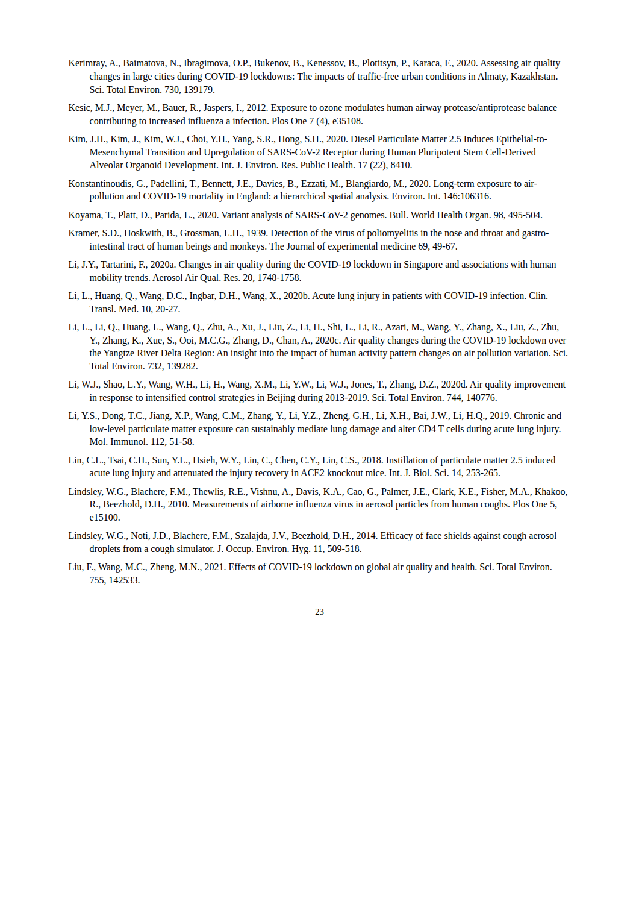Kerimray, A., Baimatova, N., Ibragimova, O.P., Bukenov, B., Kenessov, B., Plotitsyn, P., Karaca, F., 2020. Assessing air quality changes in large cities during COVID-19 lockdowns: The impacts of traffic-free urban conditions in Almaty, Kazakhstan. Sci. Total Environ. 730, 139179.
Kesic, M.J., Meyer, M., Bauer, R., Jaspers, I., 2012. Exposure to ozone modulates human airway protease/antiprotease balance contributing to increased influenza a infection. Plos One 7 (4), e35108.
Kim, J.H., Kim, J., Kim, W.J., Choi, Y.H., Yang, S.R., Hong, S.H., 2020. Diesel Particulate Matter 2.5 Induces Epithelial-to-Mesenchymal Transition and Upregulation of SARS-CoV-2 Receptor during Human Pluripotent Stem Cell-Derived Alveolar Organoid Development. Int. J. Environ. Res. Public Health. 17 (22), 8410.
Konstantinoudis, G., Padellini, T., Bennett, J.E., Davies, B., Ezzati, M., Blangiardo, M., 2020. Long-term exposure to air-pollution and COVID-19 mortality in England: a hierarchical spatial analysis. Environ. Int. 146:106316.
Koyama, T., Platt, D., Parida, L., 2020. Variant analysis of SARS-CoV-2 genomes. Bull. World Health Organ. 98, 495-504.
Kramer, S.D., Hoskwith, B., Grossman, L.H., 1939. Detection of the virus of poliomyelitis in the nose and throat and gastro-intestinal tract of human beings and monkeys. The Journal of experimental medicine 69, 49-67.
Li, J.Y., Tartarini, F., 2020a. Changes in air quality during the COVID-19 lockdown in Singapore and associations with human mobility trends. Aerosol Air Qual. Res. 20, 1748-1758.
Li, L., Huang, Q., Wang, D.C., Ingbar, D.H., Wang, X., 2020b. Acute lung injury in patients with COVID-19 infection. Clin. Transl. Med. 10, 20-27.
Li, L., Li, Q., Huang, L., Wang, Q., Zhu, A., Xu, J., Liu, Z., Li, H., Shi, L., Li, R., Azari, M., Wang, Y., Zhang, X., Liu, Z., Zhu, Y., Zhang, K., Xue, S., Ooi, M.C.G., Zhang, D., Chan, A., 2020c. Air quality changes during the COVID-19 lockdown over the Yangtze River Delta Region: An insight into the impact of human activity pattern changes on air pollution variation. Sci. Total Environ. 732, 139282.
Li, W.J., Shao, L.Y., Wang, W.H., Li, H., Wang, X.M., Li, Y.W., Li, W.J., Jones, T., Zhang, D.Z., 2020d. Air quality improvement in response to intensified control strategies in Beijing during 2013-2019. Sci. Total Environ. 744, 140776.
Li, Y.S., Dong, T.C., Jiang, X.P., Wang, C.M., Zhang, Y., Li, Y.Z., Zheng, G.H., Li, X.H., Bai, J.W., Li, H.Q., 2019. Chronic and low-level particulate matter exposure can sustainably mediate lung damage and alter CD4 T cells during acute lung injury. Mol. Immunol. 112, 51-58.
Lin, C.L., Tsai, C.H., Sun, Y.L., Hsieh, W.Y., Lin, C., Chen, C.Y., Lin, C.S., 2018. Instillation of particulate matter 2.5 induced acute lung injury and attenuated the injury recovery in ACE2 knockout mice. Int. J. Biol. Sci. 14, 253-265.
Lindsley, W.G., Blachere, F.M., Thewlis, R.E., Vishnu, A., Davis, K.A., Cao, G., Palmer, J.E., Clark, K.E., Fisher, M.A., Khakoo, R., Beezhold, D.H., 2010. Measurements of airborne influenza virus in aerosol particles from human coughs. Plos One 5, e15100.
Lindsley, W.G., Noti, J.D., Blachere, F.M., Szalajda, J.V., Beezhold, D.H., 2014. Efficacy of face shields against cough aerosol droplets from a cough simulator. J. Occup. Environ. Hyg. 11, 509-518.
Liu, F., Wang, M.C., Zheng, M.N., 2021. Effects of COVID-19 lockdown on global air quality and health. Sci. Total Environ. 755, 142533.
23